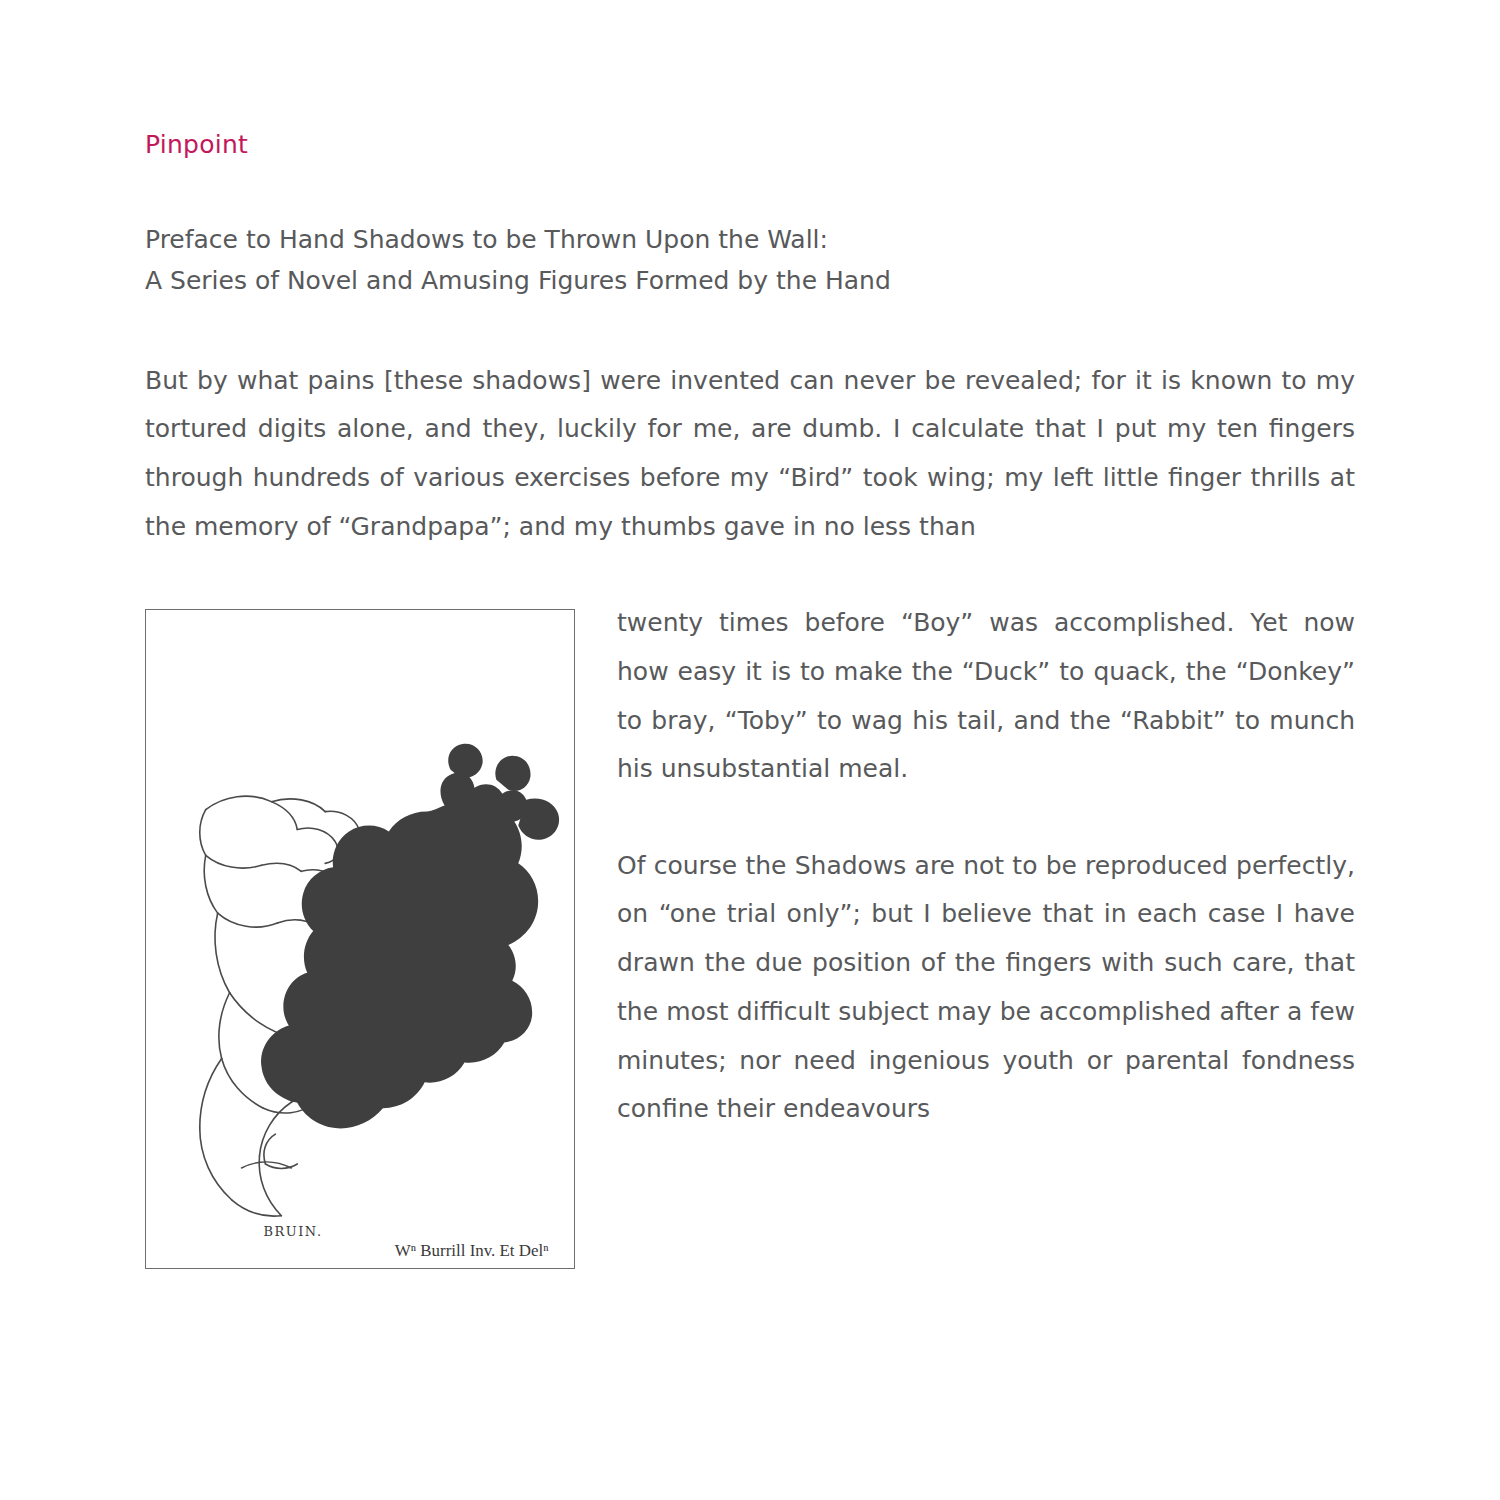Pinpoint
Preface to Hand Shadows to be Thrown Upon the Wall:
A Series of Novel and Amusing Figures Formed by the Hand
But by what pains [these shadows] were invented can never be revealed; for it is known to my tortured digits alone, and they, luckily for me, are dumb. I calculate that I put my ten fingers through hundreds of various exercises before my “Bird” took wing; my left little finger thrills at the memory of “Grandpapa”; and my thumbs gave in no less than
BRUIN. Wⁿ Burrill Inv. Et Delⁿ
twenty times before “Boy” was accomplished. Yet now how easy it is to make the “Duck” to quack, the “Donkey” to bray, “Toby” to wag his tail, and the “Rabbit” to munch his unsubstantial meal.
Of course the Shadows are not to be reproduced perfectly, on “one trial only”; but I believe that in each case I have drawn the due position of the fingers with such care, that the most difficult subject may be accomplished after a few minutes; nor need ingenious youth or parental fondness confine their endeavours